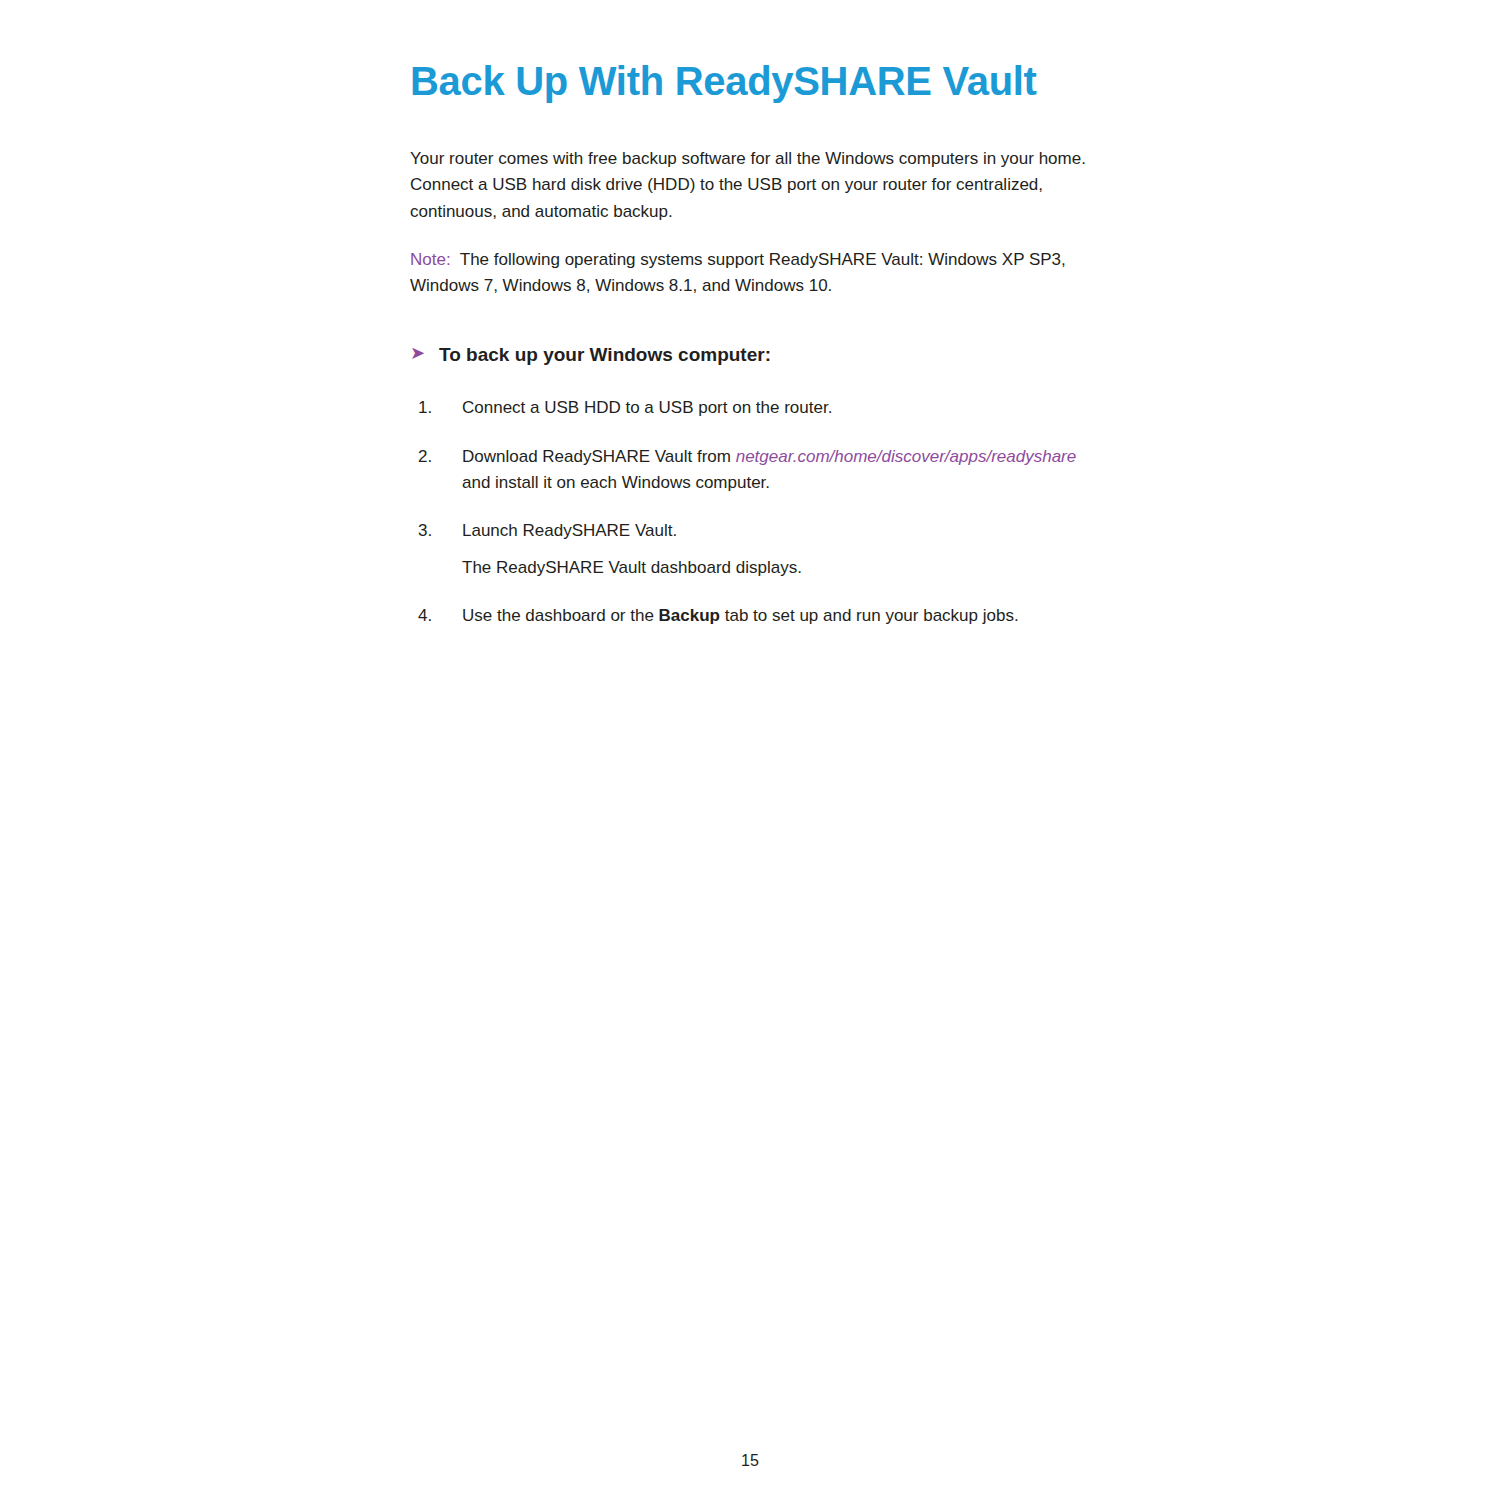Back Up With ReadySHARE Vault
Your router comes with free backup software for all the Windows computers in your home. Connect a USB hard disk drive (HDD) to the USB port on your router for centralized, continuous, and automatic backup.
Note: The following operating systems support ReadySHARE Vault: Windows XP SP3, Windows 7, Windows 8, Windows 8.1, and Windows 10.
➤ To back up your Windows computer:
Connect a USB HDD to a USB port on the router.
Download ReadySHARE Vault from netgear.com/home/discover/apps/readyshare and install it on each Windows computer.
Launch ReadySHARE Vault.
The ReadySHARE Vault dashboard displays.
Use the dashboard or the Backup tab to set up and run your backup jobs.
15